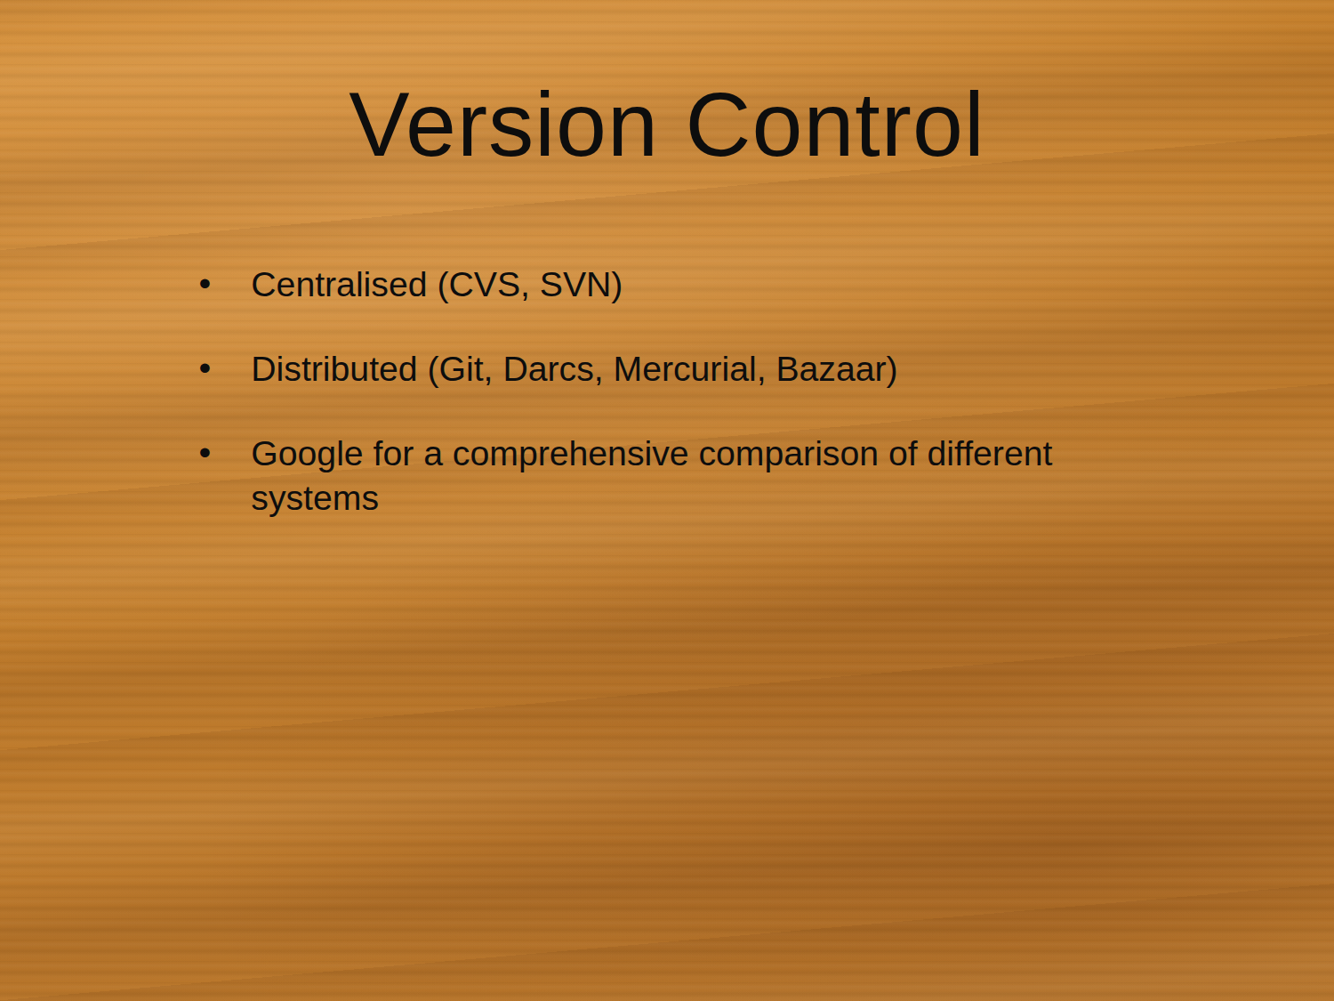Version Control
Centralised (CVS, SVN)
Distributed (Git, Darcs, Mercurial, Bazaar)
Google for a comprehensive comparison of different systems